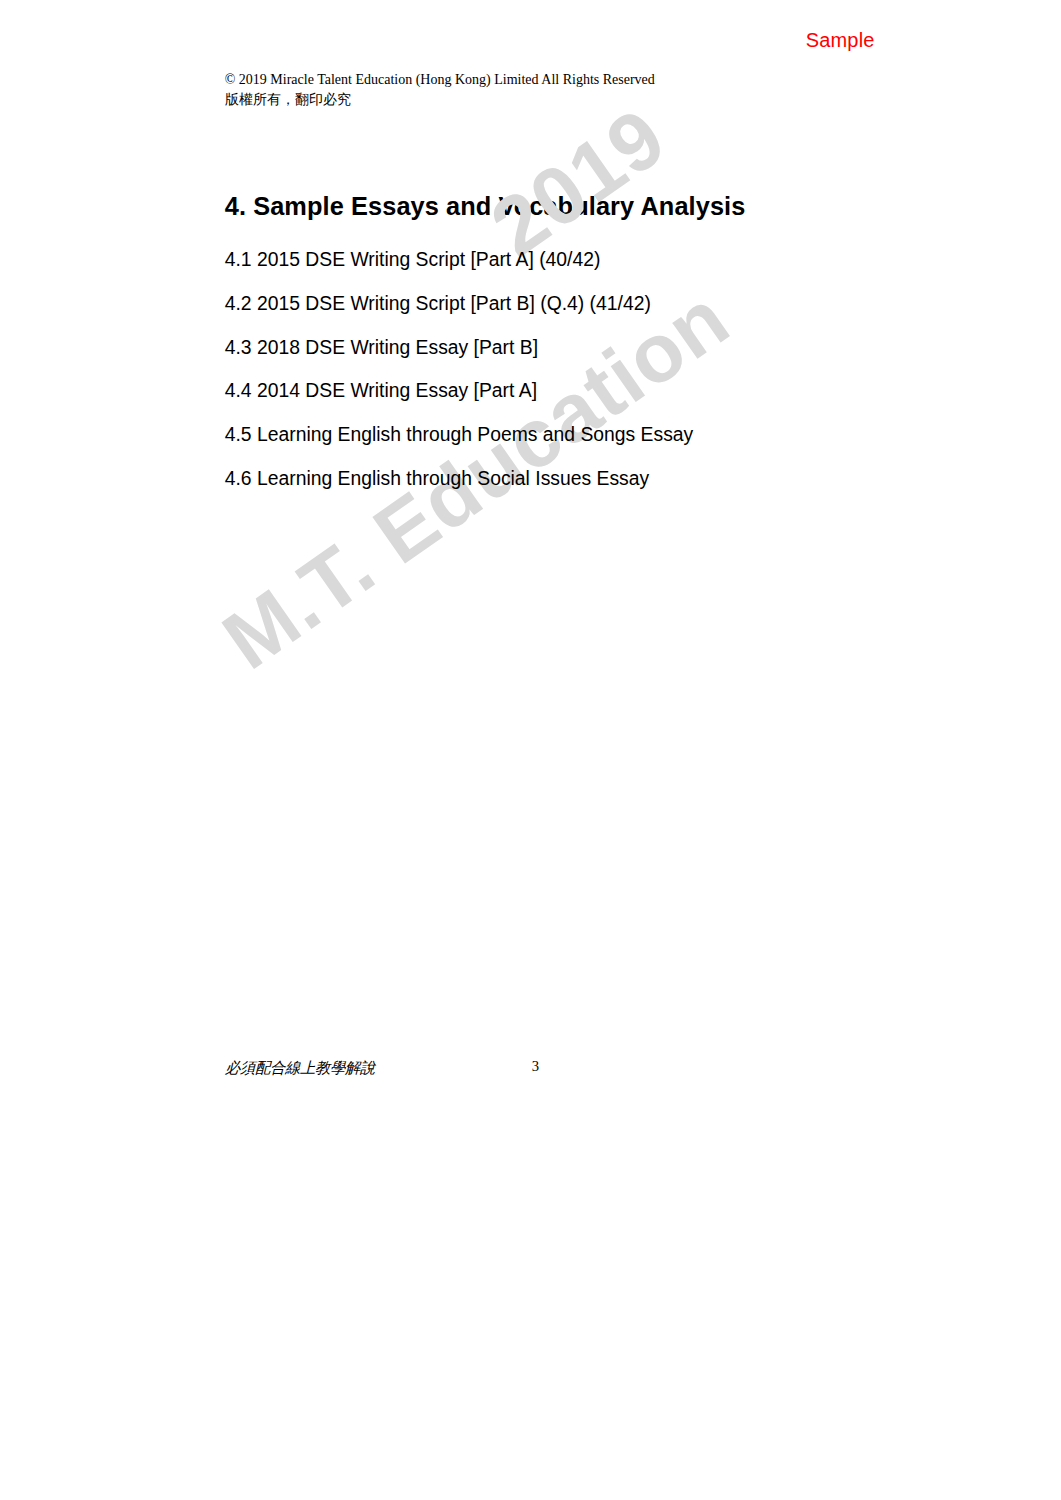Sample
© 2019 Miracle Talent Education (Hong Kong) Limited All Rights Reserved
版權所有，翻印必究
2019
M.T. Education
4. Sample Essays and Vocabulary Analysis
4.1 2015 DSE Writing Script [Part A] (40/42)
4.2 2015 DSE Writing Script [Part B] (Q.4) (41/42)
4.3 2018 DSE Writing Essay [Part B]
4.4 2014 DSE Writing Essay [Part A]
4.5 Learning English through Poems and Songs Essay
4.6 Learning English through Social Issues Essay
必須配合線上教學解說 3